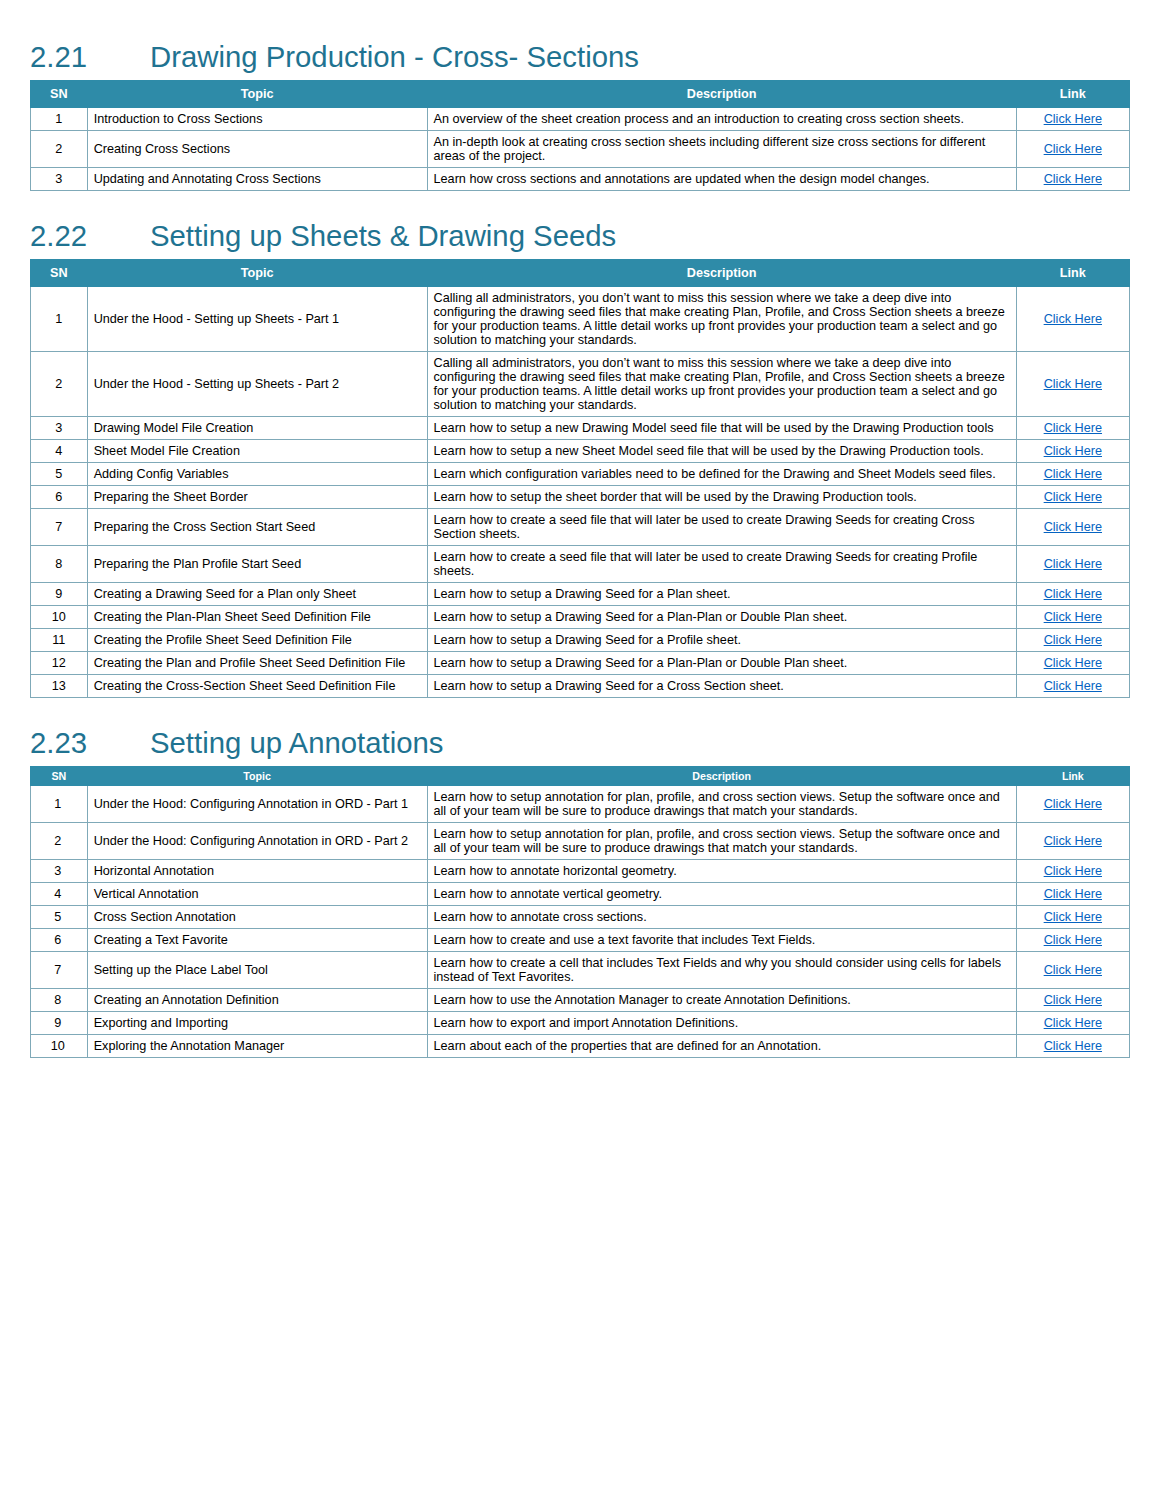2.21 Drawing Production - Cross- Sections
| SN | Topic | Description | Link |
| --- | --- | --- | --- |
| 1 | Introduction to Cross Sections | An overview of the sheet creation process and an introduction to creating cross section sheets. | Click Here |
| 2 | Creating Cross Sections | An in-depth look at creating cross section sheets including different size cross sections for different areas of the project. | Click Here |
| 3 | Updating and Annotating Cross Sections | Learn how cross sections and annotations are updated when the design model changes. | Click Here |
2.22 Setting up Sheets & Drawing Seeds
| SN | Topic | Description | Link |
| --- | --- | --- | --- |
| 1 | Under the Hood - Setting up Sheets - Part 1 | Calling all administrators, you don’t want to miss this session where we take a deep dive into configuring the drawing seed files that make creating Plan, Profile, and Cross Section sheets a breeze for your production teams. A little detail works up front provides your production team a select and go solution to matching your standards. | Click Here |
| 2 | Under the Hood - Setting up Sheets - Part 2 | Calling all administrators, you don’t want to miss this session where we take a deep dive into configuring the drawing seed files that make creating Plan, Profile, and Cross Section sheets a breeze for your production teams. A little detail works up front provides your production team a select and go solution to matching your standards. | Click Here |
| 3 | Drawing Model File Creation | Learn how to setup a new Drawing Model seed file that will be used by the Drawing Production tools | Click Here |
| 4 | Sheet Model File Creation | Learn how to setup a new Sheet Model seed file that will be used by the Drawing Production tools. | Click Here |
| 5 | Adding Config Variables | Learn which configuration variables need to be defined for the Drawing and Sheet Models seed files. | Click Here |
| 6 | Preparing the Sheet Border | Learn how to setup the sheet border that will be used by the Drawing Production tools. | Click Here |
| 7 | Preparing the Cross Section Start Seed | Learn how to create a seed file that will later be used to create Drawing Seeds for creating Cross Section sheets. | Click Here |
| 8 | Preparing the Plan Profile Start Seed | Learn how to create a seed file that will later be used to create Drawing Seeds for creating Profile sheets. | Click Here |
| 9 | Creating a Drawing Seed for a Plan only Sheet | Learn how to setup a Drawing Seed for a Plan sheet. | Click Here |
| 10 | Creating the Plan-Plan Sheet Seed Definition File | Learn how to setup a Drawing Seed for a Plan-Plan or Double Plan sheet. | Click Here |
| 11 | Creating the Profile Sheet Seed Definition File | Learn how to setup a Drawing Seed for a Profile sheet. | Click Here |
| 12 | Creating the Plan and Profile Sheet Seed Definition File | Learn how to setup a Drawing Seed for a Plan-Plan or Double Plan sheet. | Click Here |
| 13 | Creating the Cross-Section Sheet Seed Definition File | Learn how to setup a Drawing Seed for a Cross Section sheet. | Click Here |
2.23 Setting up Annotations
| SN | Topic | Description | Link |
| --- | --- | --- | --- |
| 1 | Under the Hood: Configuring Annotation in ORD - Part 1 | Learn how to setup annotation for plan, profile, and cross section views. Setup the software once and all of your team will be sure to produce drawings that match your standards. | Click Here |
| 2 | Under the Hood: Configuring Annotation in ORD - Part 2 | Learn how to setup annotation for plan, profile, and cross section views. Setup the software once and all of your team will be sure to produce drawings that match your standards. | Click Here |
| 3 | Horizontal Annotation | Learn how to annotate horizontal geometry. | Click Here |
| 4 | Vertical Annotation | Learn how to annotate vertical geometry. | Click Here |
| 5 | Cross Section Annotation | Learn how to annotate cross sections. | Click Here |
| 6 | Creating a Text Favorite | Learn how to create and use a text favorite that includes Text Fields. | Click Here |
| 7 | Setting up the Place Label Tool | Learn how to create a cell that includes Text Fields and why you should consider using cells for labels instead of Text Favorites. | Click Here |
| 8 | Creating an Annotation Definition | Learn how to use the Annotation Manager to create Annotation Definitions. | Click Here |
| 9 | Exporting and Importing | Learn how to export and import Annotation Definitions. | Click Here |
| 10 | Exploring the Annotation Manager | Learn about each of the properties that are defined for an Annotation. | Click Here |